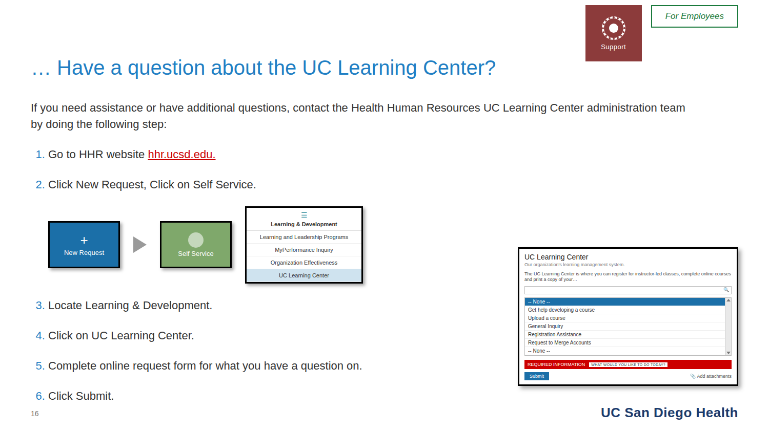Support
For Employees
… Have a question about the UC Learning Center?
If you need assistance or have additional questions, contact the Health Human Resources UC Learning Center administration team by doing the following step:
Go to HHR website hhr.ucsd.edu.
Click New Request, Click on Self Service.
+
New Request
Self Service
☰
Learning & Development
Learning and Leadership Programs
MyPerformance Inquiry
Organization Effectiveness
UC Learning Center
Locate Learning & Development.
Click on UC Learning Center.
Complete online request form for what you have a question on.
Click Submit.
UC Learning Center
Our organization's learning management system.
The UC Learning Center is where you can register for instructor-led classes, complete online courses and print a copy of your…
-- None --
Get help developing a course
Upload a course
General Inquiry
Registration Assistance
Request to Merge Accounts
-- None --
REQUIRED INFORMATION WHAT WOULD YOU LIKE TO DO TODAY?
Submit 📎 Add attachments
16
UC San Diego Health